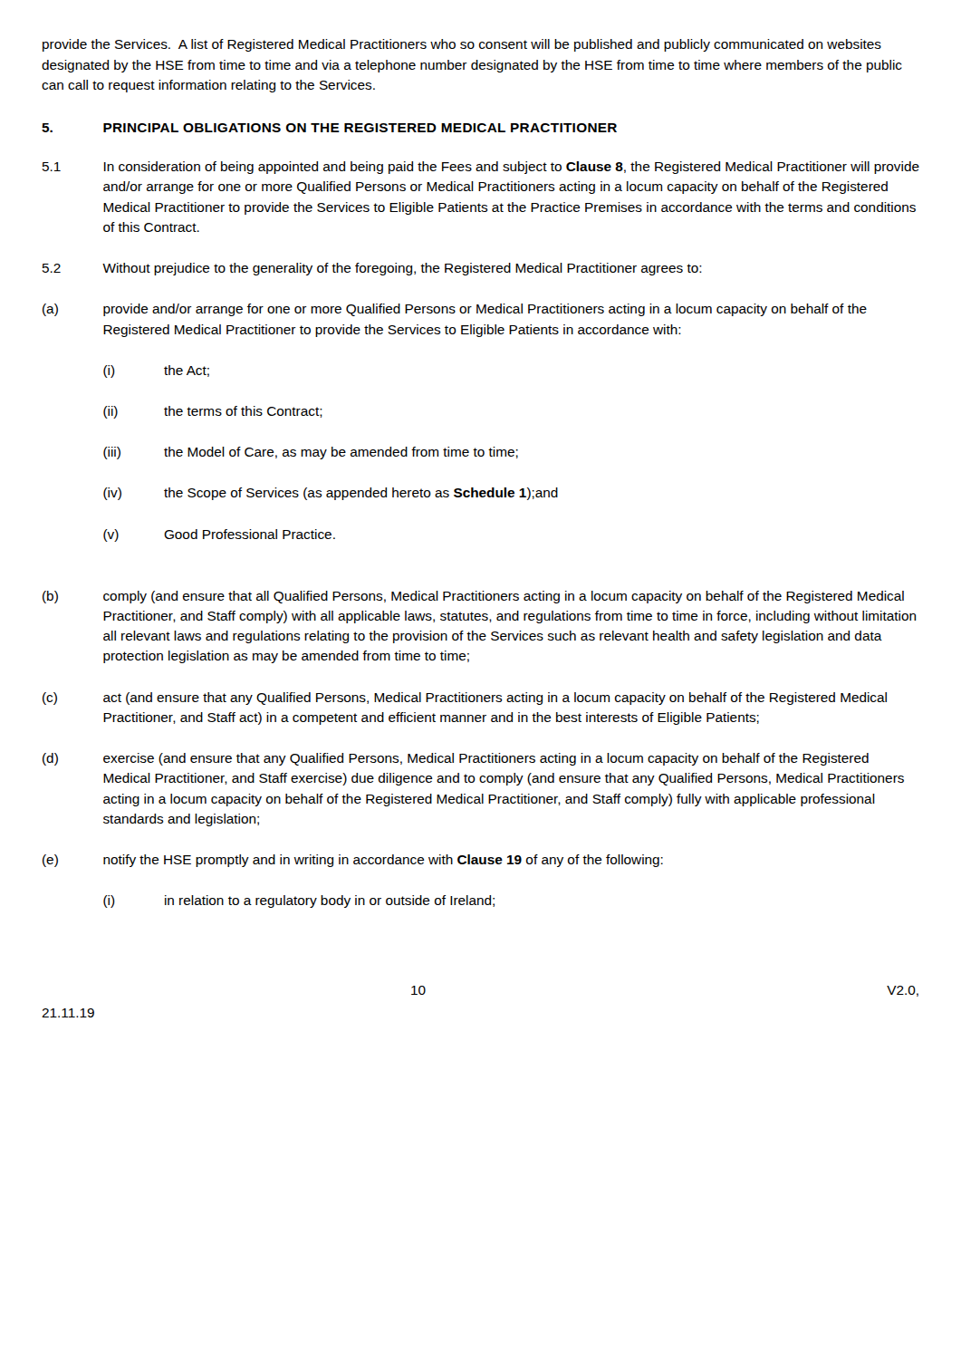provide the Services. A list of Registered Medical Practitioners who so consent will be published and publicly communicated on websites designated by the HSE from time to time and via a telephone number designated by the HSE from time to time where members of the public can call to request information relating to the Services.
5. PRINCIPAL OBLIGATIONS ON THE REGISTERED MEDICAL PRACTITIONER
5.1
In consideration of being appointed and being paid the Fees and subject to Clause 8, the Registered Medical Practitioner will provide and/or arrange for one or more Qualified Persons or Medical Practitioners acting in a locum capacity on behalf of the Registered Medical Practitioner to provide the Services to Eligible Patients at the Practice Premises in accordance with the terms and conditions of this Contract.
5.2
Without prejudice to the generality of the foregoing, the Registered Medical Practitioner agrees to:
(a)
provide and/or arrange for one or more Qualified Persons or Medical Practitioners acting in a locum capacity on behalf of the Registered Medical Practitioner to provide the Services to Eligible Patients in accordance with:
(i)
the Act;
(ii)
the terms of this Contract;
(iii)
the Model of Care, as may be amended from time to time;
(iv)
the Scope of Services (as appended hereto as Schedule 1);and
(v)
Good Professional Practice.
(b)
comply (and ensure that all Qualified Persons, Medical Practitioners acting in a locum capacity on behalf of the Registered Medical Practitioner, and Staff comply) with all applicable laws, statutes, and regulations from time to time in force, including without limitation all relevant laws and regulations relating to the provision of the Services such as relevant health and safety legislation and data protection legislation as may be amended from time to time;
(c)
act (and ensure that any Qualified Persons, Medical Practitioners acting in a locum capacity on behalf of the Registered Medical Practitioner, and Staff act) in a competent and efficient manner and in the best interests of Eligible Patients;
(d)
exercise (and ensure that any Qualified Persons, Medical Practitioners acting in a locum capacity on behalf of the Registered Medical Practitioner, and Staff exercise) due diligence and to comply (and ensure that any Qualified Persons, Medical Practitioners acting in a locum capacity on behalf of the Registered Medical Practitioner, and Staff comply) fully with applicable professional standards and legislation;
(e)
notify the HSE promptly and in writing in accordance with Clause 19 of any of the following:
(i)
in relation to a regulatory body in or outside of Ireland;
10 V2.0, 21.11.19